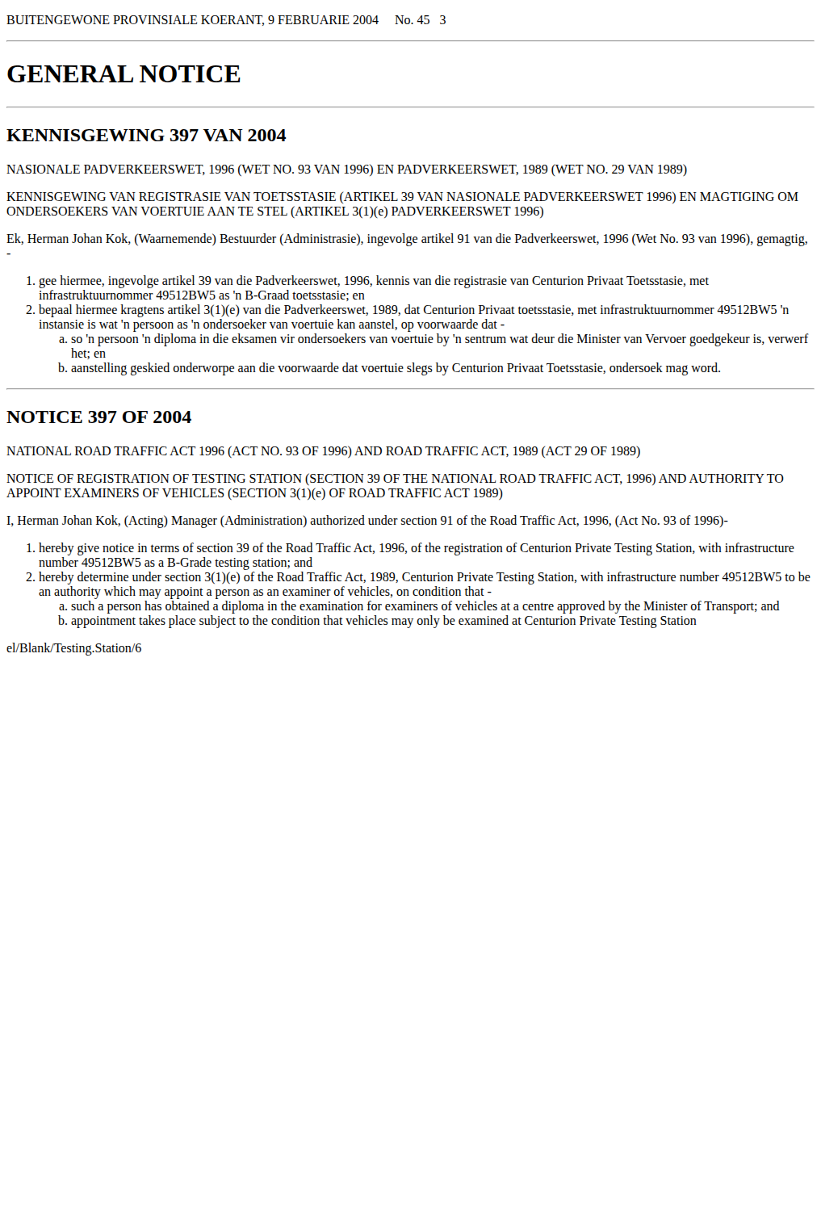BUITENGEWONE PROVINSIALE KOERANT, 9 FEBRUARIE 2004 No. 45 3
GENERAL NOTICE
KENNISGEWING 397 VAN 2004
NASIONALE PADVERKEERSWET, 1996 (WET NO. 93 VAN 1996) EN PADVERKEERSWET, 1989 (WET NO. 29 VAN 1989)
KENNISGEWING VAN REGISTRASIE VAN TOETSSTASIE (ARTIKEL 39 VAN NASIONALE PADVERKEERSWET 1996) EN MAGTIGING OM ONDERSOEKERS VAN VOERTUIE AAN TE STEL (ARTIKEL 3(1)(e) PADVERKEERSWET 1996)
Ek, Herman Johan Kok, (Waarnemende) Bestuurder (Administrasie), ingevolge artikel 91 van die Padverkeerswet, 1996 (Wet No. 93 van 1996), gemagtig, -
gee hiermee, ingevolge artikel 39 van die Padverkeerswet, 1996, kennis van die registrasie van Centurion Privaat Toetsstasie, met infrastruktuurnommer 49512BW5 as 'n B-Graad toetsstasie; en
bepaal hiermee kragtens artikel 3(1)(e) van die Padverkeerswet, 1989, dat Centurion Privaat toetsstasie, met infrastruktuurnommer 49512BW5 'n instansie is wat 'n persoon as 'n ondersoeker van voertuie kan aanstel, op voorwaarde dat -
so 'n persoon 'n diploma in die eksamen vir ondersoekers van voertuie by 'n sentrum wat deur die Minister van Vervoer goedgekeur is, verwerf het; en
aanstelling geskied onderworpe aan die voorwaarde dat voertuie slegs by Centurion Privaat Toetsstasie, ondersoek mag word.
NOTICE 397 OF 2004
NATIONAL ROAD TRAFFIC ACT 1996 (ACT NO. 93 OF 1996) AND ROAD TRAFFIC ACT, 1989 (ACT 29 OF 1989)
NOTICE OF REGISTRATION OF TESTING STATION (SECTION 39 OF THE NATIONAL ROAD TRAFFIC ACT, 1996) AND AUTHORITY TO APPOINT EXAMINERS OF VEHICLES (SECTION 3(1)(e) OF ROAD TRAFFIC ACT 1989)
I, Herman Johan Kok, (Acting) Manager (Administration) authorized under section 91 of the Road Traffic Act, 1996, (Act No. 93 of 1996)-
hereby give notice in terms of section 39 of the Road Traffic Act, 1996, of the registration of Centurion Private Testing Station, with infrastructure number 49512BW5 as a B-Grade testing station; and
hereby determine under section 3(1)(e) of the Road Traffic Act, 1989, Centurion Private Testing Station, with infrastructure number 49512BW5 to be an authority which may appoint a person as an examiner of vehicles, on condition that -
such a person has obtained a diploma in the examination for examiners of vehicles at a centre approved by the Minister of Transport; and
appointment takes place subject to the condition that vehicles may only be examined at Centurion Private Testing Station
el/Blank/Testing.Station/6